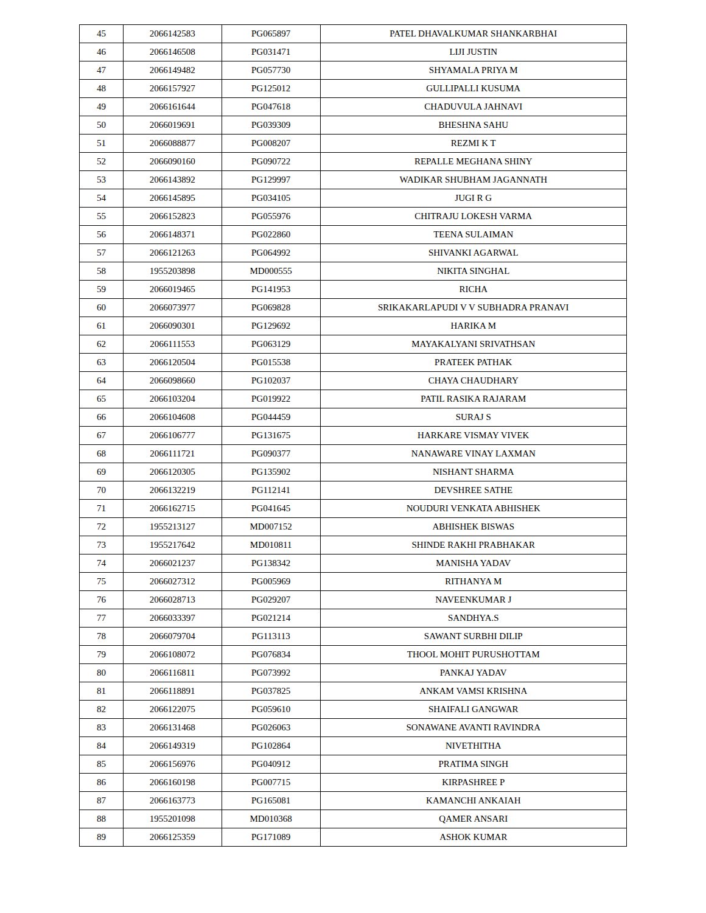| 45 | 2066142583 | PG065897 | PATEL DHAVALKUMAR SHANKARBHAI |
| 46 | 2066146508 | PG031471 | LIJI JUSTIN |
| 47 | 2066149482 | PG057730 | SHYAMALA PRIYA M |
| 48 | 2066157927 | PG125012 | GULLIPALLI KUSUMA |
| 49 | 2066161644 | PG047618 | CHADUVULA JAHNAVI |
| 50 | 2066019691 | PG039309 | BHESHNA SAHU |
| 51 | 2066088877 | PG008207 | REZMI K T |
| 52 | 2066090160 | PG090722 | REPALLE MEGHANA SHINY |
| 53 | 2066143892 | PG129997 | WADIKAR SHUBHAM JAGANNATH |
| 54 | 2066145895 | PG034105 | JUGI R G |
| 55 | 2066152823 | PG055976 | CHITRAJU LOKESH VARMA |
| 56 | 2066148371 | PG022860 | TEENA SULAIMAN |
| 57 | 2066121263 | PG064992 | SHIVANKI AGARWAL |
| 58 | 1955203898 | MD000555 | NIKITA SINGHAL |
| 59 | 2066019465 | PG141953 | RICHA |
| 60 | 2066073977 | PG069828 | SRIKAKARLAPUDI V V SUBHADRA PRANAVI |
| 61 | 2066090301 | PG129692 | HARIKA M |
| 62 | 2066111553 | PG063129 | MAYAKALYANI SRIVATHSAN |
| 63 | 2066120504 | PG015538 | PRATEEK PATHAK |
| 64 | 2066098660 | PG102037 | CHAYA CHAUDHARY |
| 65 | 2066103204 | PG019922 | PATIL RASIKA RAJARAM |
| 66 | 2066104608 | PG044459 | SURAJ S |
| 67 | 2066106777 | PG131675 | HARKARE VISMAY VIVEK |
| 68 | 2066111721 | PG090377 | NANAWARE VINAY LAXMAN |
| 69 | 2066120305 | PG135902 | NISHANT SHARMA |
| 70 | 2066132219 | PG112141 | DEVSHREE SATHE |
| 71 | 2066162715 | PG041645 | NOUDURI VENKATA ABHISHEK |
| 72 | 1955213127 | MD007152 | ABHISHEK BISWAS |
| 73 | 1955217642 | MD010811 | SHINDE RAKHI PRABHAKAR |
| 74 | 2066021237 | PG138342 | MANISHA YADAV |
| 75 | 2066027312 | PG005969 | RITHANYA M |
| 76 | 2066028713 | PG029207 | NAVEENKUMAR J |
| 77 | 2066033397 | PG021214 | SANDHYA.S |
| 78 | 2066079704 | PG113113 | SAWANT SURBHI DILIP |
| 79 | 2066108072 | PG076834 | THOOL MOHIT PURUSHOTTAM |
| 80 | 2066116811 | PG073992 | PANKAJ YADAV |
| 81 | 2066118891 | PG037825 | ANKAM VAMSI KRISHNA |
| 82 | 2066122075 | PG059610 | SHAIFALI GANGWAR |
| 83 | 2066131468 | PG026063 | SONAWANE AVANTI RAVINDRA |
| 84 | 2066149319 | PG102864 | NIVETHITHA |
| 85 | 2066156976 | PG040912 | PRATIMA SINGH |
| 86 | 2066160198 | PG007715 | KIRPASHREE P |
| 87 | 2066163773 | PG165081 | KAMANCHI ANKAIAH |
| 88 | 1955201098 | MD010368 | QAMER ANSARI |
| 89 | 2066125359 | PG171089 | ASHOK KUMAR |